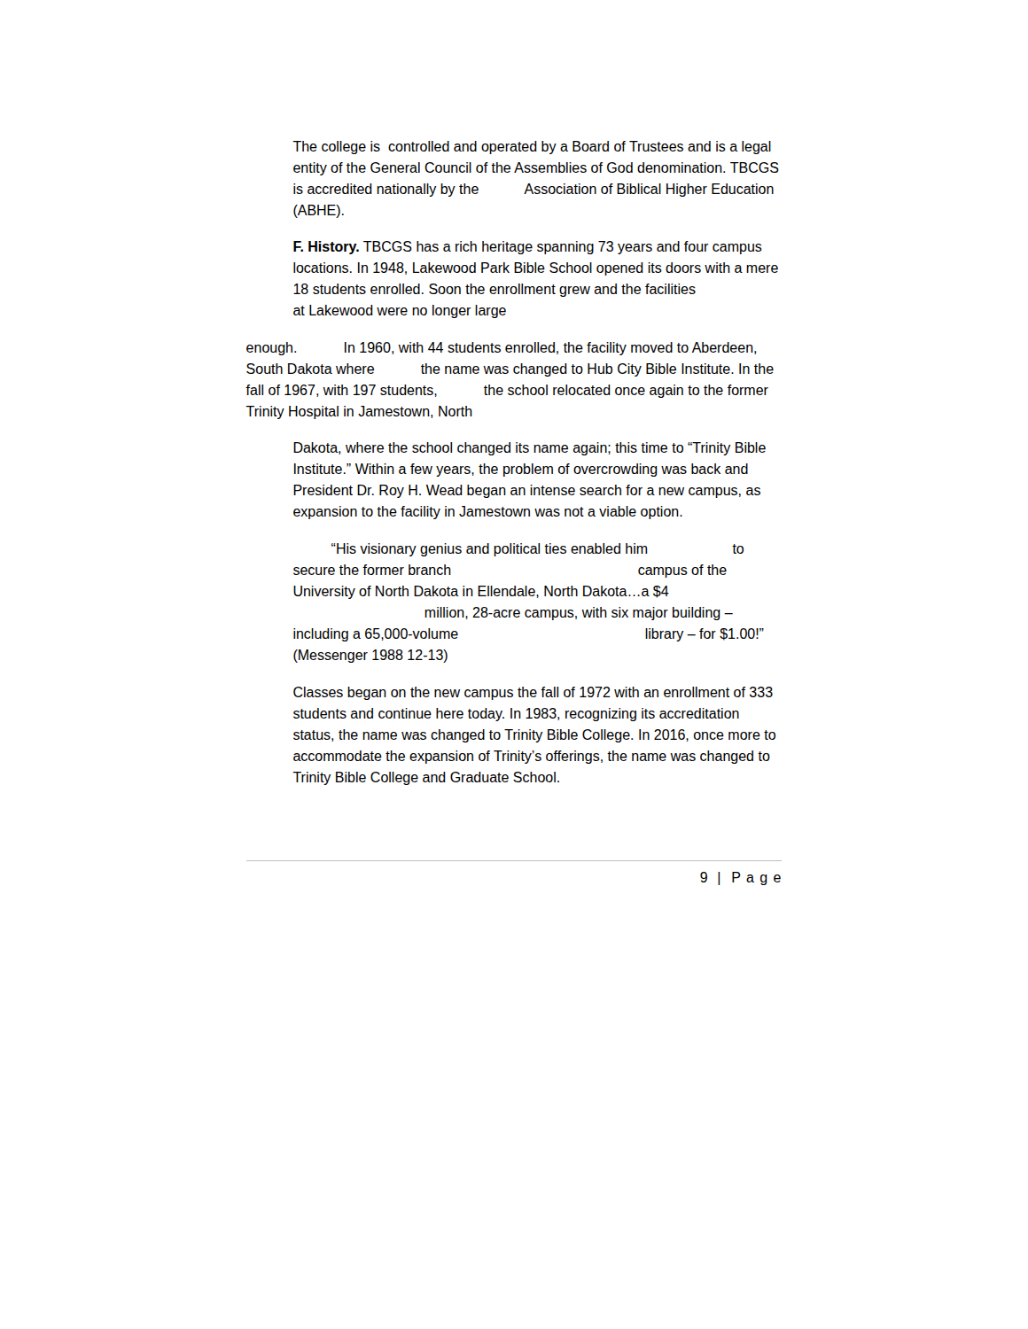The college is controlled and operated by a Board of Trustees and is a legal entity of the General Council of the Assemblies of God denomination. TBCGS is accredited nationally by the Association of Biblical Higher Education (ABHE).
F. History. TBCGS has a rich heritage spanning 73 years and four campus locations. In 1948, Lakewood Park Bible School opened its doors with a mere 18 students enrolled. Soon the enrollment grew and the facilities at Lakewood were no longer large
enough. In 1960, with 44 students enrolled, the facility moved to Aberdeen, South Dakota where the name was changed to Hub City Bible Institute. In the fall of 1967, with 197 students, the school relocated once again to the former Trinity Hospital in Jamestown, North
Dakota, where the school changed its name again; this time to “Trinity Bible Institute.” Within a few years, the problem of overcrowding was back and President Dr. Roy H. Wead began an intense search for a new campus, as expansion to the facility in Jamestown was not a viable option.
“His visionary genius and political ties enabled him to secure the former branch campus of the University of North Dakota in Ellendale, North Dakota…a $4 million, 28-acre campus, with six major building – including a 65,000-volume library – for $1.00!” (Messenger 1988 12-13)
Classes began on the new campus the fall of 1972 with an enrollment of 333 students and continue here today. In 1983, recognizing its accreditation status, the name was changed to Trinity Bible College. In 2016, once more to accommodate the expansion of Trinity’s offerings, the name was changed to Trinity Bible College and Graduate School.
9 | P a g e